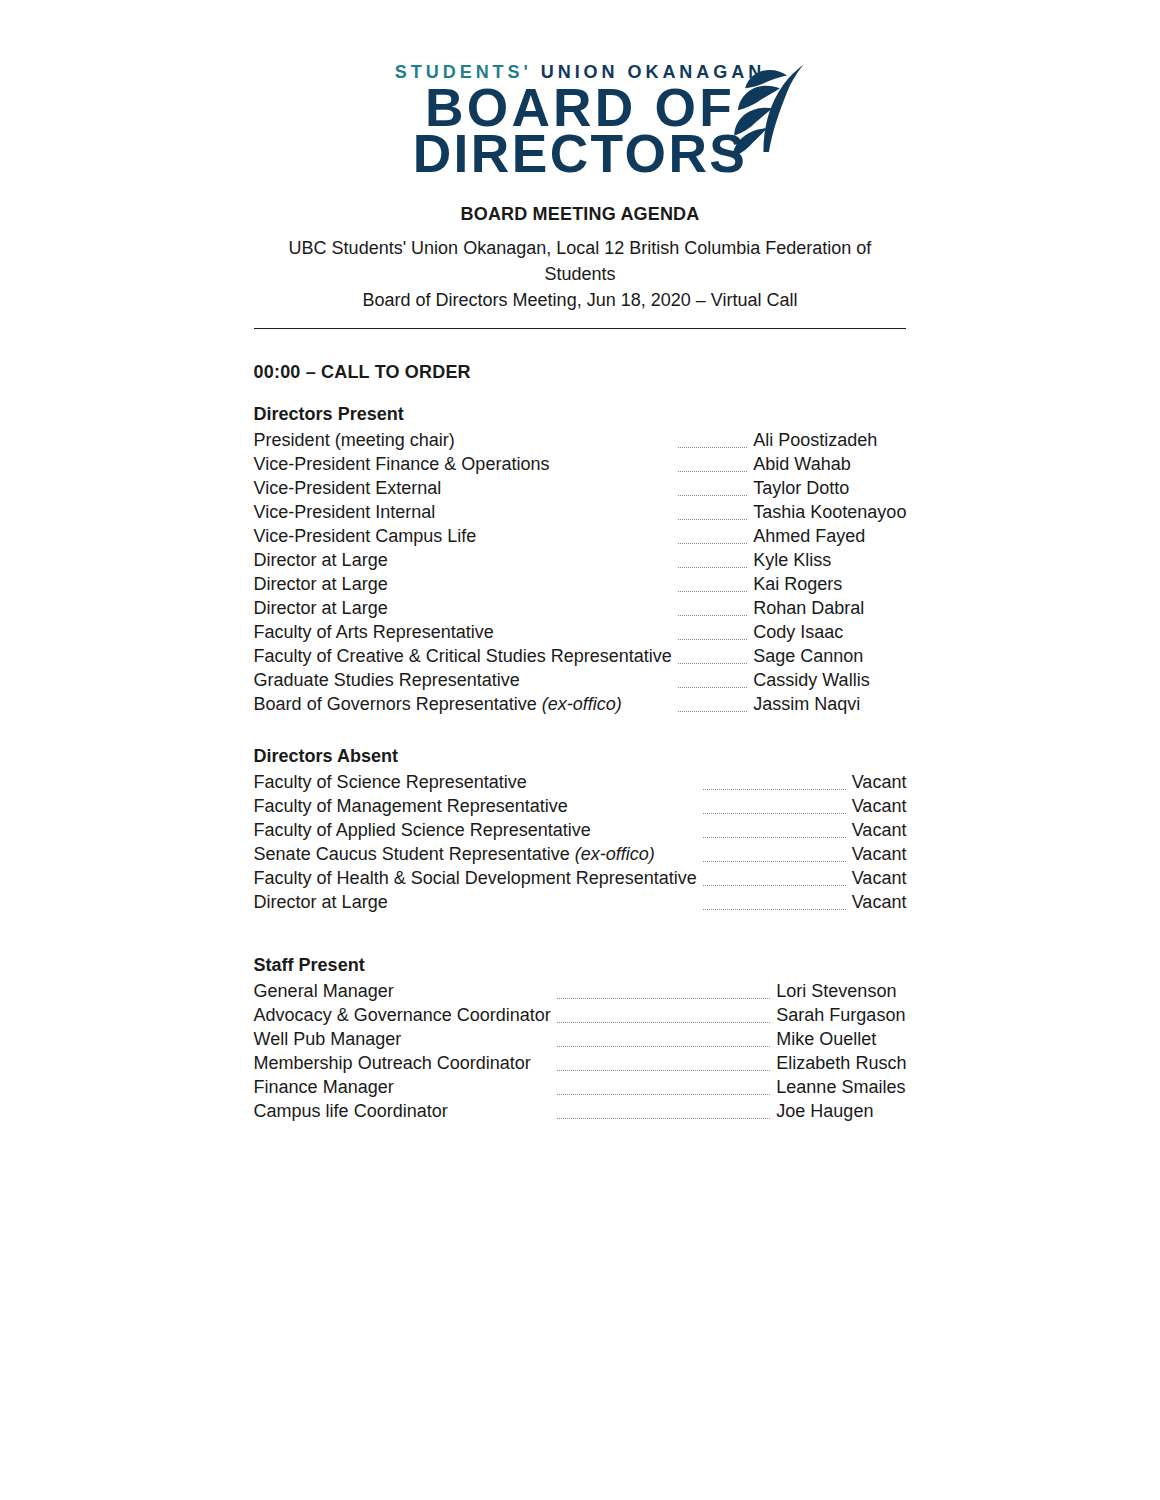Students' Union Okanagan
Board of Directors
BOARD MEETING AGENDA
UBC Students' Union Okanagan, Local 12 British Columbia Federation of Students
Board of Directors Meeting, Jun 18, 2020 – Virtual Call
00:00 – CALL TO ORDER
Directors Present
| President (meeting chair) | | Ali Poostizadeh |
| Vice-President Finance & Operations | | Abid Wahab |
| Vice-President External | | Taylor Dotto |
| Vice-President Internal | | Tashia Kootenayoo |
| Vice-President Campus Life | | Ahmed Fayed |
| Director at Large | | Kyle Kliss |
| Director at Large | | Kai Rogers |
| Director at Large | | Rohan Dabral |
| Faculty of Arts Representative | | Cody Isaac |
| Faculty of Creative & Critical Studies Representative | | Sage Cannon |
| Graduate Studies Representative | | Cassidy Wallis |
| Board of Governors Representative (ex-offico) | | Jassim Naqvi |
Directors Absent
| Faculty of Science Representative | | Vacant |
| Faculty of Management Representative | | Vacant |
| Faculty of Applied Science Representative | | Vacant |
| Senate Caucus Student Representative (ex-offico) | | Vacant |
| Faculty of Health & Social Development Representative | | Vacant |
| Director at Large | | Vacant |
Staff Present
| General Manager | | Lori Stevenson |
| Advocacy & Governance Coordinator | | Sarah Furgason |
| Well Pub Manager | | Mike Ouellet |
| Membership Outreach Coordinator | | Elizabeth Rusch |
| Finance Manager | | Leanne Smailes |
| Campus life Coordinator | | Joe Haugen |